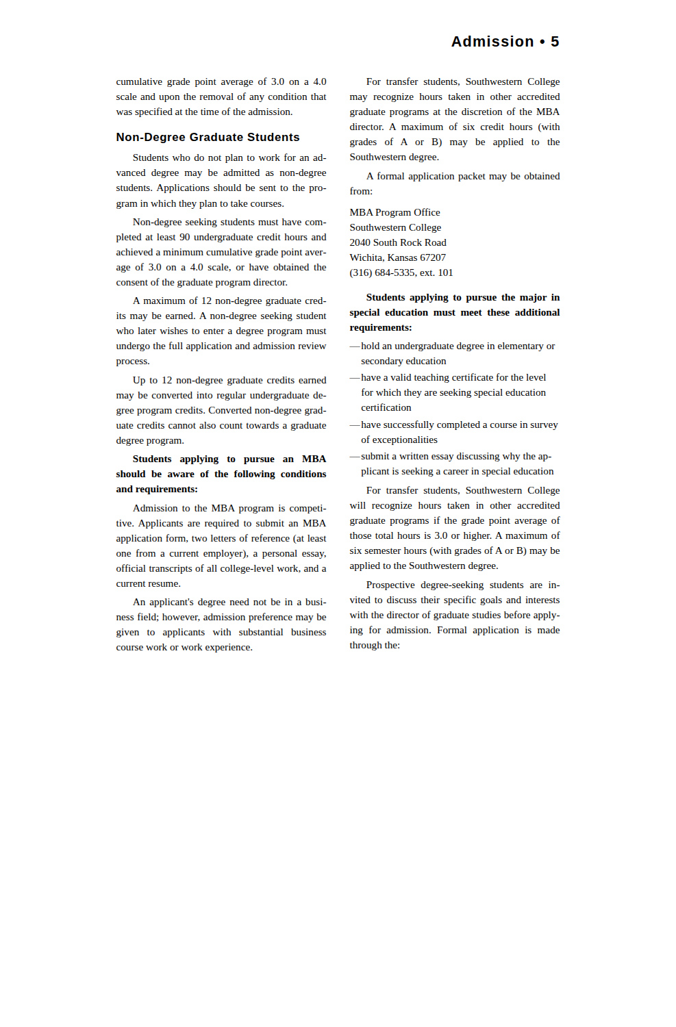Admission • 5
cumulative grade point average of 3.0 on a 4.0 scale and upon the removal of any condition that was specified at the time of the admission.
Non-Degree Graduate Students
Students who do not plan to work for an advanced degree may be admitted as non-degree students. Applications should be sent to the program in which they plan to take courses.
Non-degree seeking students must have completed at least 90 undergraduate credit hours and achieved a minimum cumulative grade point average of 3.0 on a 4.0 scale, or have obtained the consent of the graduate program director.
A maximum of 12 non-degree graduate credits may be earned. A non-degree seeking student who later wishes to enter a degree program must undergo the full application and admission review process.
Up to 12 non-degree graduate credits earned may be converted into regular undergraduate degree program credits. Converted non-degree graduate credits cannot also count towards a graduate degree program.
Students applying to pursue an MBA should be aware of the following conditions and requirements:
Admission to the MBA program is competitive. Applicants are required to submit an MBA application form, two letters of reference (at least one from a current employer), a personal essay, official transcripts of all college-level work, and a current resume.
An applicant's degree need not be in a business field; however, admission preference may be given to applicants with substantial business course work or work experience.
For transfer students, Southwestern College may recognize hours taken in other accredited graduate programs at the discretion of the MBA director. A maximum of six credit hours (with grades of A or B) may be applied to the Southwestern degree.
A formal application packet may be obtained from:
MBA Program Office
Southwestern College
2040 South Rock Road
Wichita, Kansas 67207
(316) 684-5335, ext. 101
Students applying to pursue the major in special education must meet these additional requirements:
hold an undergraduate degree in elementary or secondary education
have a valid teaching certificate for the level for which they are seeking special education certification
have successfully completed a course in survey of exceptionalities
submit a written essay discussing why the applicant is seeking a career in special education
For transfer students, Southwestern College will recognize hours taken in other accredited graduate programs if the grade point average of those total hours is 3.0 or higher. A maximum of six semester hours (with grades of A or B) may be applied to the Southwestern degree.
Prospective degree-seeking students are invited to discuss their specific goals and interests with the director of graduate studies before applying for admission. Formal application is made through the: